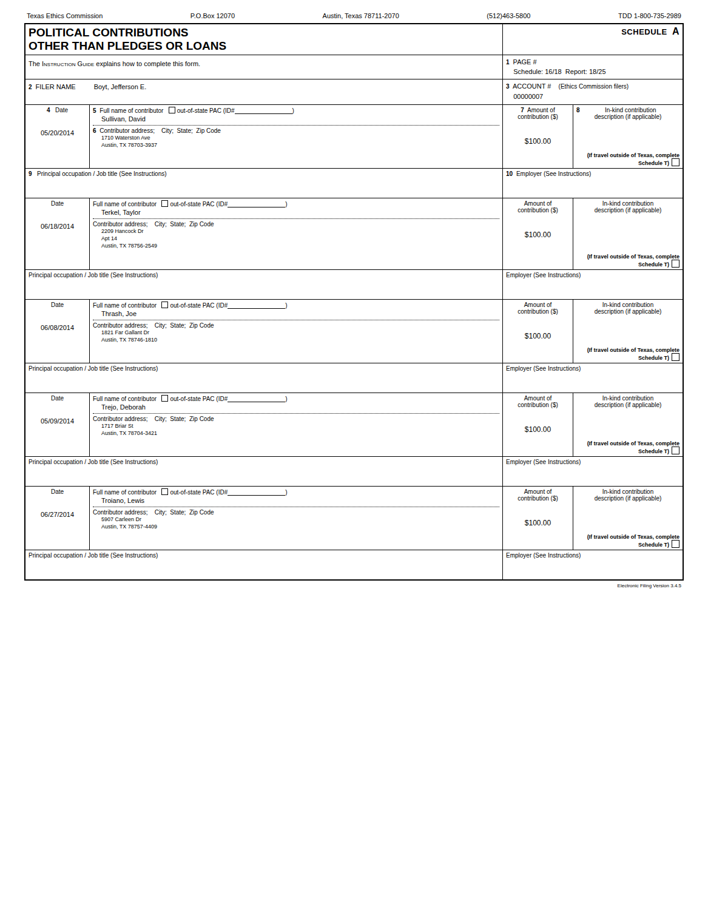Texas Ethics Commission P.O.Box 12070 Austin, Texas 78711-2070 (512)463-5800 TDD 1-800-735-2989
| POLITICAL CONTRIBUTIONS OTHER THAN PLEDGES OR LOANS | SCHEDULE A |
| The Instruction Guide explains how to complete this form. | 1 PAGE # Schedule: 16/18 Report: 18/25 |
| 2 FILER NAME Boyt, Jefferson E. | 3 ACCOUNT # (Ethics Commission filers) 00000007 |
| 4 Date 05/20/2014 | 5 Full name of contributor out-of-state PAC (ID# ) Sullivan, David 6 Contributor address; City; State; Zip Code 1710 Waterston Ave Austin, TX 78703-3937 | 7 Amount of contribution ($) $100.00 | 8 In-kind contribution description (if applicable) |
| | | | (If travel outside of Texas, complete Schedule T) |
| 9 Principal occupation / Job title (See Instructions) | 10 Employer (See Instructions) |
| Date 06/18/2014 | Full name of contributor out-of-state PAC (ID# ) Terkel, Taylor Contributor address; City; State; Zip Code 2209 Hancock Dr Apt 14 Austin, TX 78756-2549 | Amount of contribution ($) $100.00 | In-kind contribution description (if applicable) |
| | | | (If travel outside of Texas, complete Schedule T) |
| Principal occupation / Job title (See Instructions) | Employer (See Instructions) |
| Date 06/08/2014 | Full name of contributor out-of-state PAC (ID# ) Thrash, Joe Contributor address; City; State; Zip Code 1821 Far Gallant Dr Austin, TX 78746-1810 | Amount of contribution ($) $100.00 | In-kind contribution description (if applicable) |
| | | | (If travel outside of Texas, complete Schedule T) |
| Principal occupation / Job title (See Instructions) | Employer (See Instructions) |
| Date 05/09/2014 | Full name of contributor out-of-state PAC (ID# ) Trejo, Deborah Contributor address; City; State; Zip Code 1717 Briar St Austin, TX 78704-3421 | Amount of contribution ($) $100.00 | In-kind contribution description (if applicable) |
| | | | (If travel outside of Texas, complete Schedule T) |
| Principal occupation / Job title (See Instructions) | Employer (See Instructions) |
| Date 06/27/2014 | Full name of contributor out-of-state PAC (ID# ) Troiano, Lewis Contributor address; City; State; Zip Code 5907 Carleen Dr Austin, TX 78757-4409 | Amount of contribution ($) $100.00 | In-kind contribution description (if applicable) |
| | | | (If travel outside of Texas, complete Schedule T) |
| Principal occupation / Job title (See Instructions) | Employer (See Instructions) |
Electronic Filing Version 3.4.5